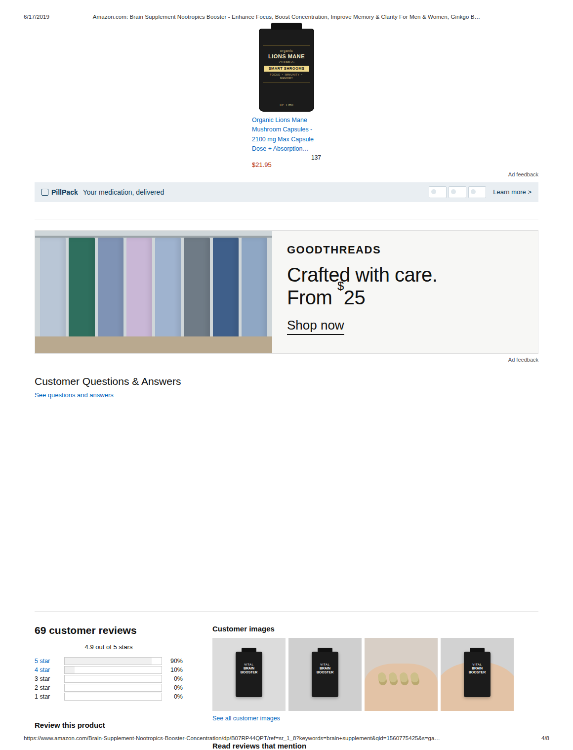6/17/2019
Amazon.com: Brain Supplement Nootropics Booster - Enhance Focus, Boost Concentration, Improve Memory & Clarity For Men & Women, Ginkgo B…
organic
LIONS MANE
2100MGS
SMART SHROOMS
FOCUS • IMMUNITY • MEMORY
Dr. Emil
Organic Lions Mane Mushroom Capsules - 2100 mg Max Capsule Dose + Absorption…
137
$21.95
Ad feedback
PillPack
Your medication, delivered
Learn more >
GOODTHREADS
Crafted with care.
From $25
Shop now
Ad feedback
Customer Questions & Answers
See questions and answers
69 customer reviews
4.9 out of 5 stars
| 5 star | | 90% |
| 4 star | | 10% |
| 3 star | | 0% |
| 2 star | | 0% |
| 1 star | | 0% |
Review this product
Customer images
VITAL
BRAIN
BOOSTER
VITAL
BRAIN
BOOSTER
VITAL
BRAIN
BOOSTER
See all customer images
Read reviews that mention
https://www.amazon.com/Brain-Supplement-Nootropics-Booster-Concentration/dp/B07RP44QPT/ref=sr_1_8?keywords=brain+supplement&qid=1560775425&s=ga…
4/8